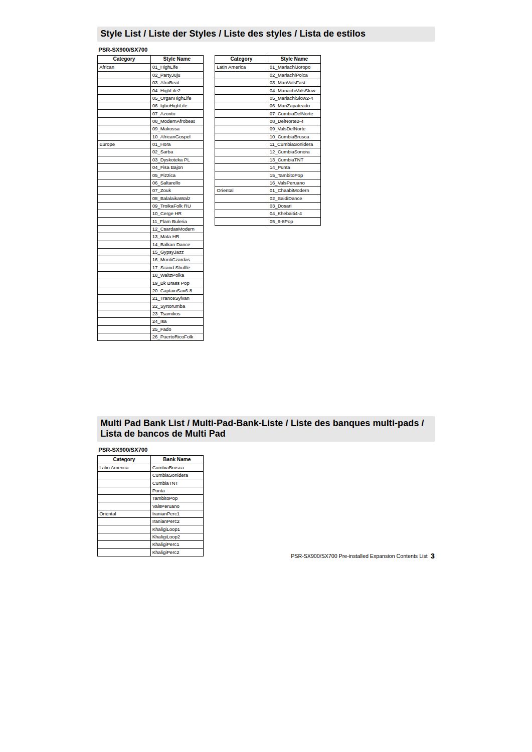Style List / Liste der Styles / Liste des styles / Lista de estilos
PSR-SX900/SX700
| Category | Style Name |
| --- | --- |
| African | 01_HighLife |
| | 02_PartyJuju |
| | 03_AfroBeat |
| | 04_HighLife2 |
| | 05_OrganHighLife |
| | 06_IgboHighLife |
| | 07_Azonto |
| | 08_ModernAfrobeat |
| | 09_Makossa |
| | 10_AfricanGospel |
| Europe | 01_Hora |
| | 02_Sarba |
| | 03_Dyskoteka PL |
| | 04_Fisa Bajon |
| | 05_Pizzica |
| | 06_Saltarello |
| | 07_Zouk |
| | 08_BalalaikaWalz |
| | 09_TroikaFolk RU |
| | 10_Cerge HR |
| | 11_Flam Buleria |
| | 12_CsardasModern |
| | 13_Mata HR |
| | 14_Balkan Dance |
| | 15_GypsyJazz |
| | 16_MontiCzardas |
| | 17_Scand Shuffle |
| | 18_WaltzPolka |
| | 19_Bk Brass Pop |
| | 20_CaptainSax6-8 |
| | 21_TranceSylvan |
| | 22_Syrtorumba |
| | 23_Tsamikos |
| | 24_Isa |
| | 25_Fado |
| | 26_PuertoRicoFolk |
| Category | Style Name |
| --- | --- |
| Latin America | 01_MariachiJoropo |
| | 02_MariachiPolca |
| | 03_MariValsFast |
| | 04_MariachiValsSlow |
| | 05_MariachiSlow2-4 |
| | 06_MariZapateado |
| | 07_CumbiaDelNorte |
| | 08_DelNorte2-4 |
| | 09_ValsDelNorte |
| | 10_CumbiaBrusca |
| | 11_CumbiaSonidera |
| | 12_CumbiaSonora |
| | 13_CumbiaTNT |
| | 14_Punta |
| | 15_TambitoPop |
| | 16_ValsPeruano |
| Oriental | 01_ChaabiModern |
| | 02_SaidiDance |
| | 03_Dosari |
| | 04_Khebaiti4-4 |
| | 05_6-8Pop |
Multi Pad Bank List / Multi-Pad-Bank-Liste / Liste des banques multi-pads / Lista de bancos de Multi Pad
PSR-SX900/SX700
| Category | Bank Name |
| --- | --- |
| Latin America | CumbiaBrusca |
| | CumbiaSonidera |
| | CumbiaTNT |
| | Punta |
| | TambitoPop |
| | ValsPeruano |
| Oriental | IranianPerc1 |
| | IranianPerc2 |
| | KhaligiLoop1 |
| | KhaligiLoop2 |
| | KhaligiPerc1 |
| | KhaligiPerc2 |
PSR-SX900/SX700 Pre-installed Expansion Contents List3